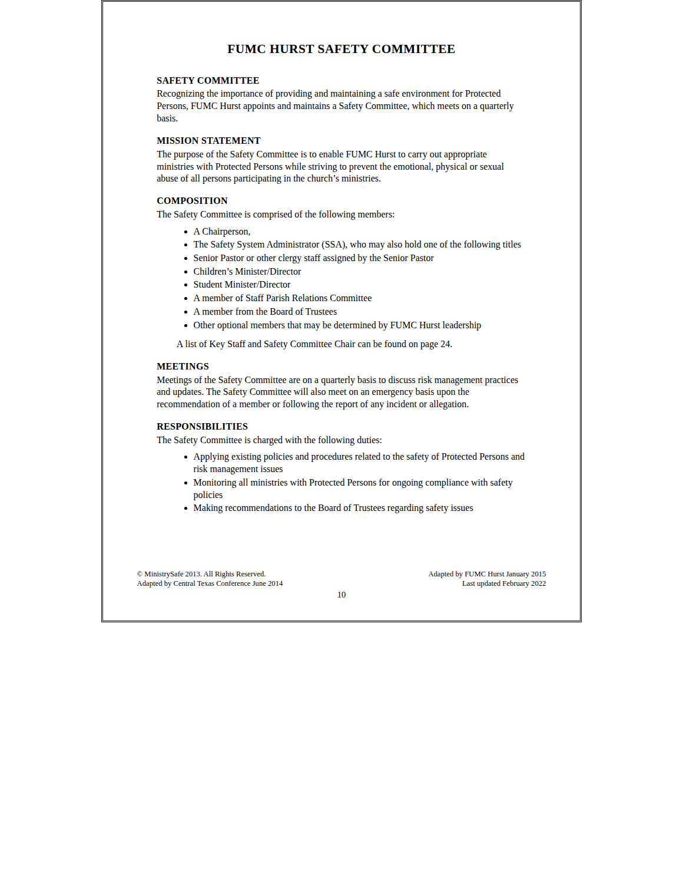FUMC HURST SAFETY COMMITTEE
SAFETY COMMITTEE
Recognizing the importance of providing and maintaining a safe environment for Protected Persons, FUMC Hurst appoints and maintains a Safety Committee, which meets on a quarterly basis.
MISSION STATEMENT
The purpose of the Safety Committee is to enable FUMC Hurst to carry out appropriate ministries with Protected Persons while striving to prevent the emotional, physical or sexual abuse of all persons participating in the church’s ministries.
COMPOSITION
The Safety Committee is comprised of the following members:
A Chairperson,
The Safety System Administrator (SSA), who may also hold one of the following titles
Senior Pastor or other clergy staff assigned by the Senior Pastor
Children’s Minister/Director
Student Minister/Director
A member of Staff Parish Relations Committee
A member from the Board of Trustees
Other optional members that may be determined by FUMC Hurst leadership
A list of Key Staff and Safety Committee Chair can be found on page 24.
MEETINGS
Meetings of the Safety Committee are on a quarterly basis to discuss risk management practices and updates. The Safety Committee will also meet on an emergency basis upon the recommendation of a member or following the report of any incident or allegation.
RESPONSIBILITIES
The Safety Committee is charged with the following duties:
Applying existing policies and procedures related to the safety of Protected Persons and risk management issues
Monitoring all ministries with Protected Persons for ongoing compliance with safety policies
Making recommendations to the Board of Trustees regarding safety issues
© MinistrySafe 2013. All Rights Reserved.
Adapted by Central Texas Conference June 2014
Adapted by FUMC Hurst January 2015
Last updated February 2022
10